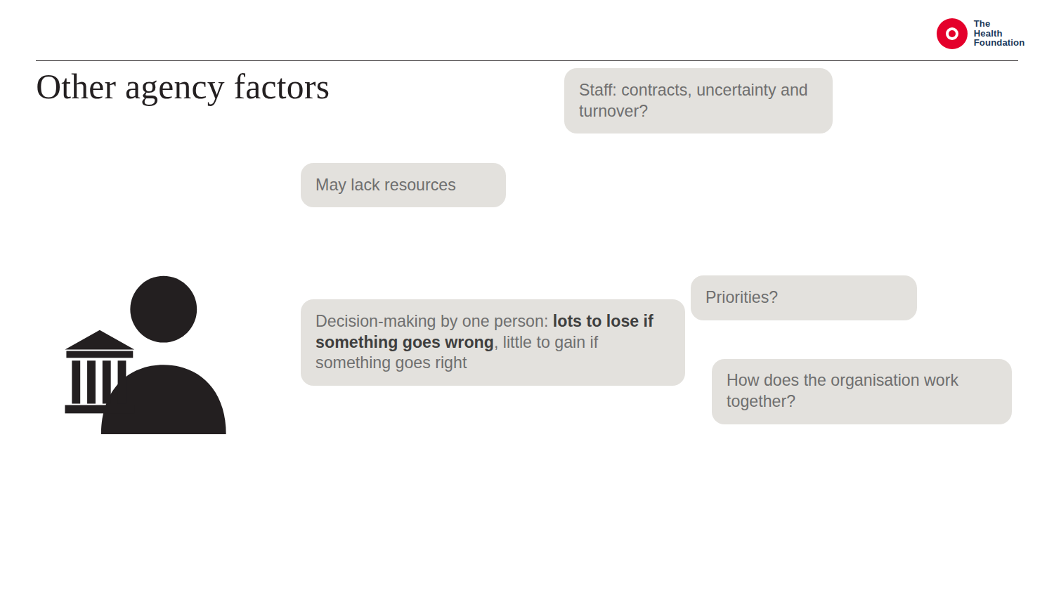The
Health
Foundation
Other agency factors
Staff: contracts, uncertainty and turnover?
May lack resources
Priorities?
Decision-making by one person: lots to lose if something goes wrong, little to gain if something goes right
How does the organisation work together?